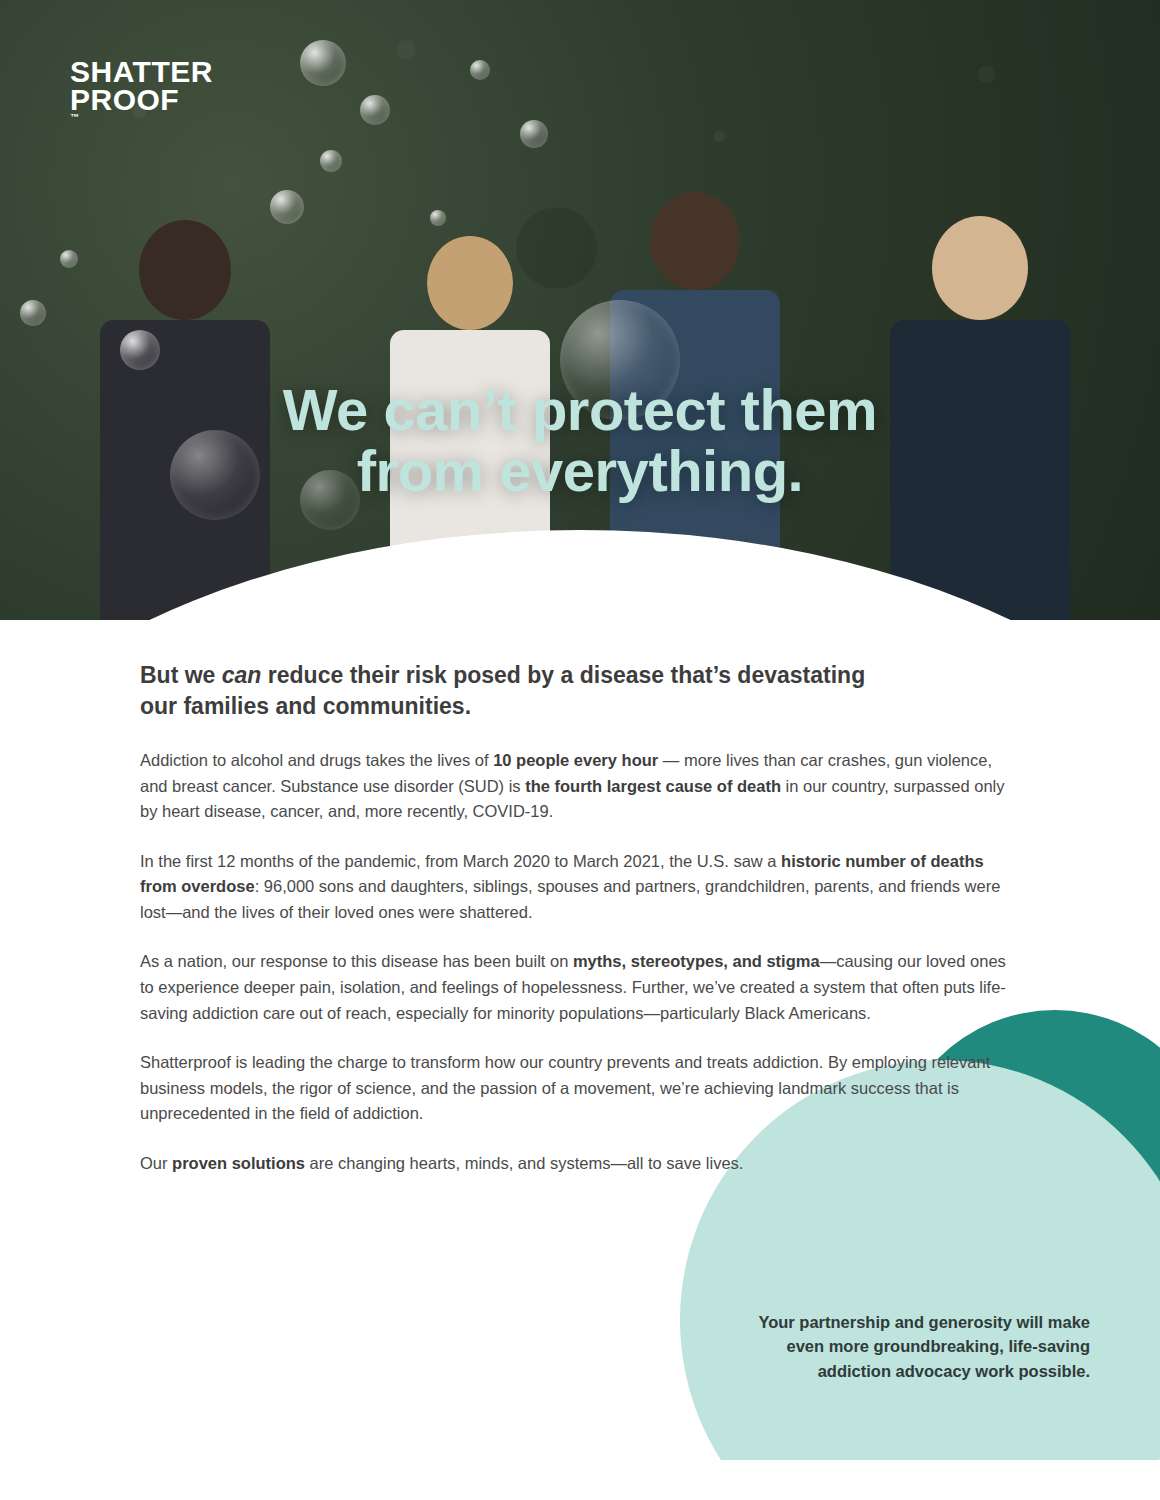Shatter Proof™
We can’t protect themfrom everything.
But we can reduce their risk posed by a disease that’s devastating our families and communities.
Addiction to alcohol and drugs takes the lives of 10 people every hour — more lives than car crashes, gun violence, and breast cancer. Substance use disorder (SUD) is the fourth largest cause of death in our country, surpassed only by heart disease, cancer, and, more recently, COVID-19.
In the first 12 months of the pandemic, from March 2020 to March 2021, the U.S. saw a historic number of deaths from overdose: 96,000 sons and daughters, siblings, spouses and partners, grandchildren, parents, and friends were lost—and the lives of their loved ones were shattered.
As a nation, our response to this disease has been built on myths, stereotypes, and stigma—causing our loved ones to experience deeper pain, isolation, and feelings of hopelessness. Further, we’ve created a system that often puts life-saving addiction care out of reach, especially for minority populations—particularly Black Americans.
Shatterproof is leading the charge to transform how our country prevents and treats addiction. By employing relevant business models, the rigor of science, and the passion of a movement, we’re achieving landmark success that is unprecedented in the field of addiction.
Our proven solutions are changing hearts, minds, and systems—all to save lives.
Your partnership and generosity will make even more groundbreaking, life-saving addiction advocacy work possible.